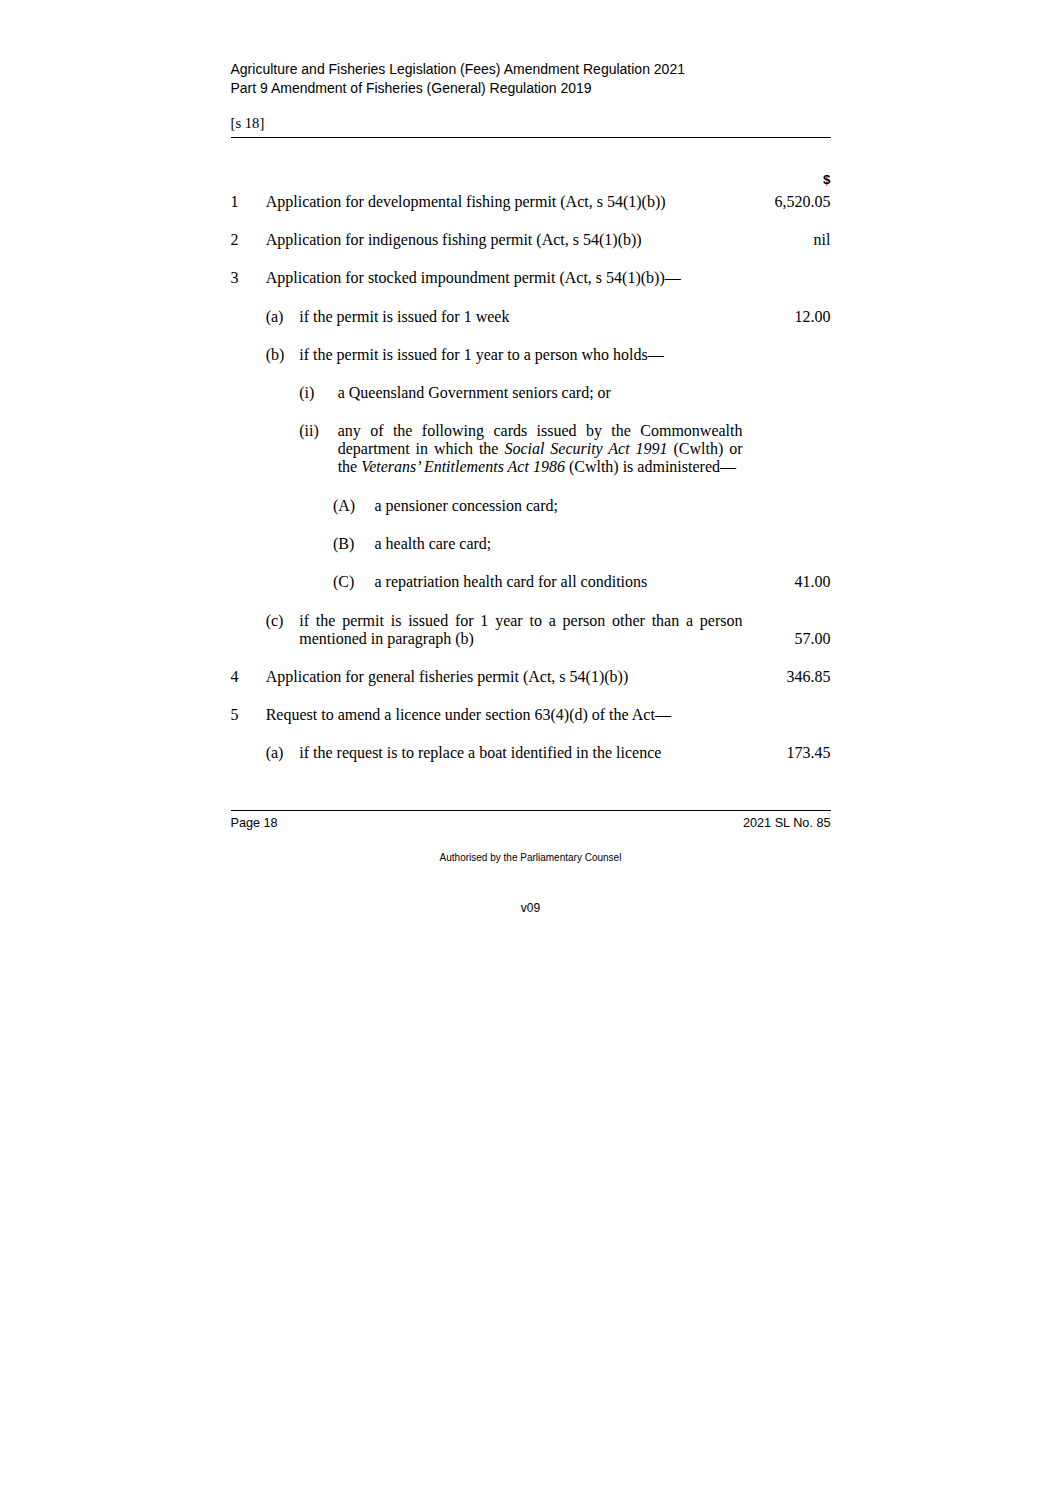Agriculture and Fisheries Legislation (Fees) Amendment Regulation 2021
Part 9 Amendment of Fisheries (General) Regulation 2019
[s 18]
| | | $ |
| 1 | Application for developmental fishing permit (Act, s 54(1)(b)) | 6,520.05 |
| 2 | Application for indigenous fishing permit (Act, s 54(1)(b)) | nil |
| 3 | Application for stocked impoundment permit (Act, s 54(1)(b))— | |
| | (a) if the permit is issued for 1 week | 12.00 |
| | (b) if the permit is issued for 1 year to a person who holds— | |
| | (i) a Queensland Government seniors card; or | |
| | (ii) any of the following cards issued by the Commonwealth department in which the Social Security Act 1991 (Cwlth) or the Veterans’ Entitlements Act 1986 (Cwlth) is administered— | |
| | (A) a pensioner concession card; | |
| | (B) a health care card; | |
| | (C) a repatriation health card for all conditions | 41.00 |
| | (c) if the permit is issued for 1 year to a person other than a person mentioned in paragraph (b) | 57.00 |
| 4 | Application for general fisheries permit (Act, s 54(1)(b)) | 346.85 |
| 5 | Request to amend a licence under section 63(4)(d) of the Act— | |
| | (a) if the request is to replace a boat identified in the licence | 173.45 |
Page 18 2021 SL No. 85
Authorised by the Parliamentary Counsel
v09